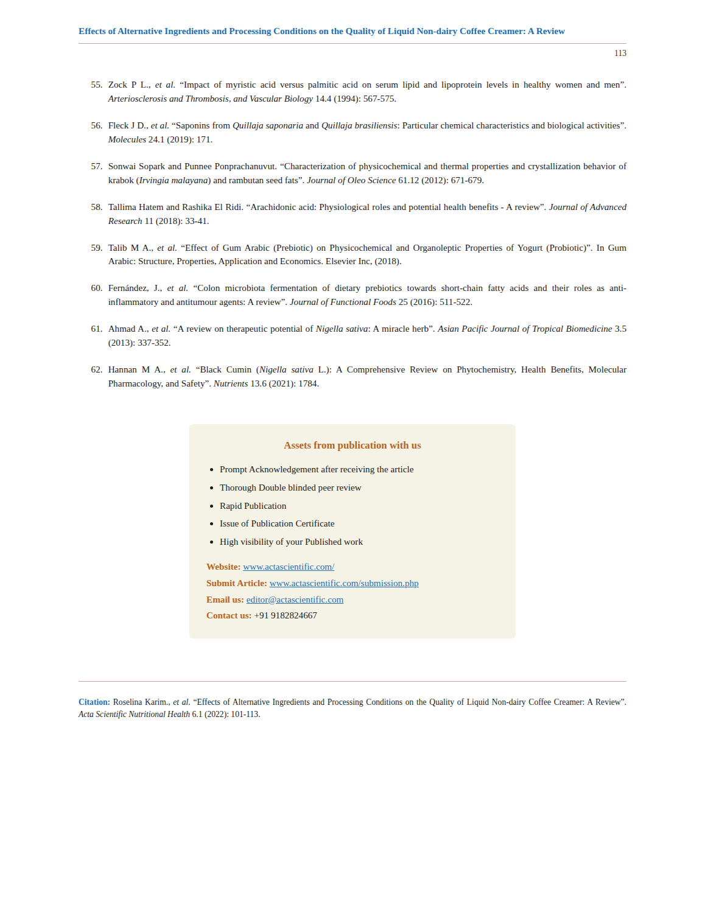Effects of Alternative Ingredients and Processing Conditions on the Quality of Liquid Non-dairy Coffee Creamer: A Review
113
Zock P L., et al. “Impact of myristic acid versus palmitic acid on serum lipid and lipoprotein levels in healthy women and men”. Arteriosclerosis and Thrombosis, and Vascular Biology 14.4 (1994): 567-575.
Fleck J D., et al. “Saponins from Quillaja saponaria and Quillaja brasiliensis: Particular chemical characteristics and biological activities”. Molecules 24.1 (2019): 171.
Sonwai Sopark and Punnee Ponprachanuvut. “Characterization of physicochemical and thermal properties and crystallization behavior of krabok (Irvingia malayana) and rambutan seed fats”. Journal of Oleo Science 61.12 (2012): 671-679.
Tallima Hatem and Rashika El Ridi. “Arachidonic acid: Physiological roles and potential health benefits - A review”. Journal of Advanced Research 11 (2018): 33-41.
Talib M A., et al. “Effect of Gum Arabic (Prebiotic) on Physicochemical and Organoleptic Properties of Yogurt (Probiotic)”. In Gum Arabic: Structure, Properties, Application and Economics. Elsevier Inc, (2018).
Fernández, J., et al. “Colon microbiota fermentation of dietary prebiotics towards short-chain fatty acids and their roles as anti-inflammatory and antitumour agents: A review”. Journal of Functional Foods 25 (2016): 511-522.
Ahmad A., et al. “A review on therapeutic potential of Nigella sativa: A miracle herb”. Asian Pacific Journal of Tropical Biomedicine 3.5 (2013): 337-352.
Hannan M A., et al. “Black Cumin (Nigella sativa L.): A Comprehensive Review on Phytochemistry, Health Benefits, Molecular Pharmacology, and Safety”. Nutrients 13.6 (2021): 1784.
Assets from publication with us
Prompt Acknowledgement after receiving the article
Thorough Double blinded peer review
Rapid Publication
Issue of Publication Certificate
High visibility of your Published work
Website: www.actascientific.com/
Submit Article: www.actascientific.com/submission.php
Email us: editor@actascientific.com
Contact us: +91 9182824667
Citation: Roselina Karim., et al. “Effects of Alternative Ingredients and Processing Conditions on the Quality of Liquid Non-dairy Coffee Creamer: A Review”. Acta Scientific Nutritional Health 6.1 (2022): 101-113.